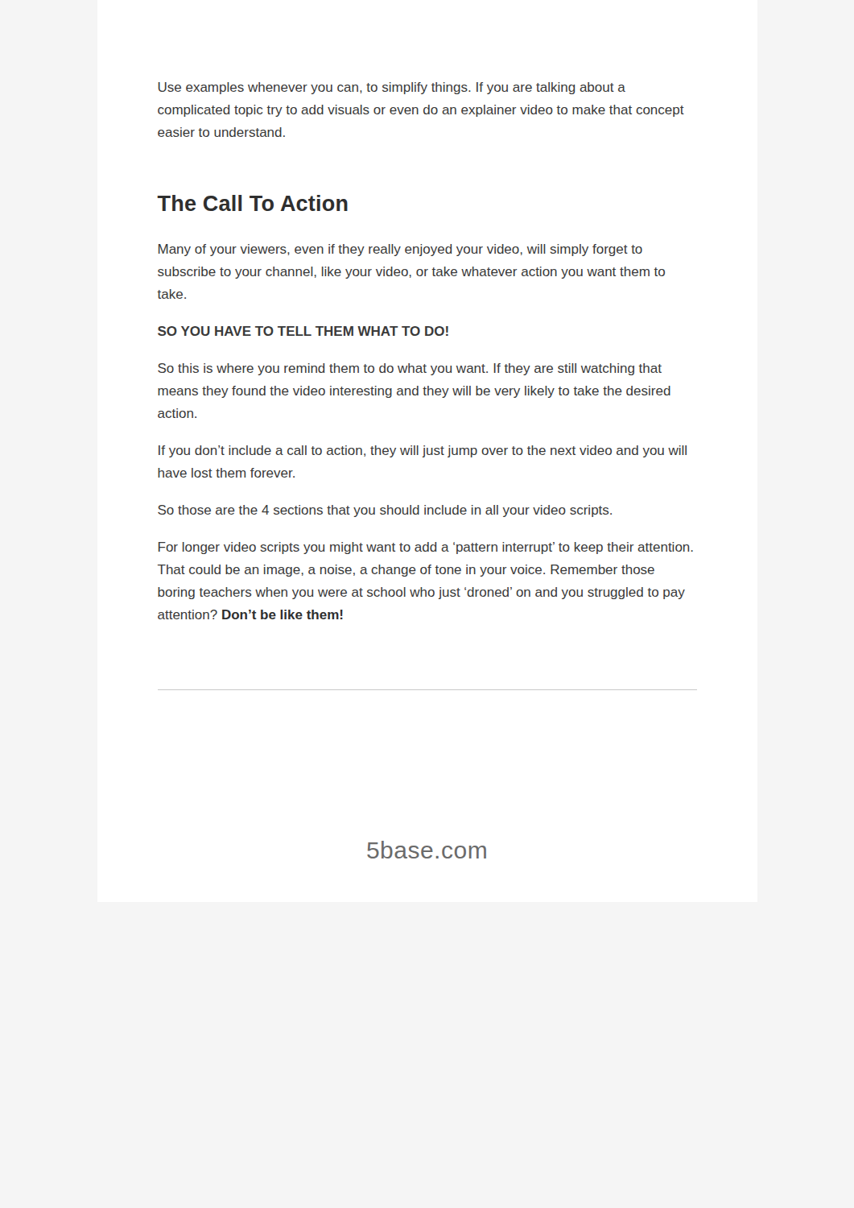Use examples whenever you can, to simplify things. If you are talking about a complicated topic try to add visuals or even do an explainer video to make that concept easier to understand.
The Call To Action
Many of your viewers, even if they really enjoyed your video, will simply forget to subscribe to your channel, like your video, or take whatever action you want them to take.
SO YOU HAVE TO TELL THEM WHAT TO DO!
So this is where you remind them to do what you want. If they are still watching that means they found the video interesting and they will be very likely to take the desired action.
If you don’t include a call to action, they will just jump over to the next video and you will have lost them forever.
So those are the 4 sections that you should include in all your video scripts.
For longer video scripts you might want to add a ‘pattern interrupt’ to keep their attention. That could be an image, a noise, a change of tone in your voice. Remember those boring teachers when you were at school who just ‘droned’ on and you struggled to pay attention? Don’t be like them!
5base.com